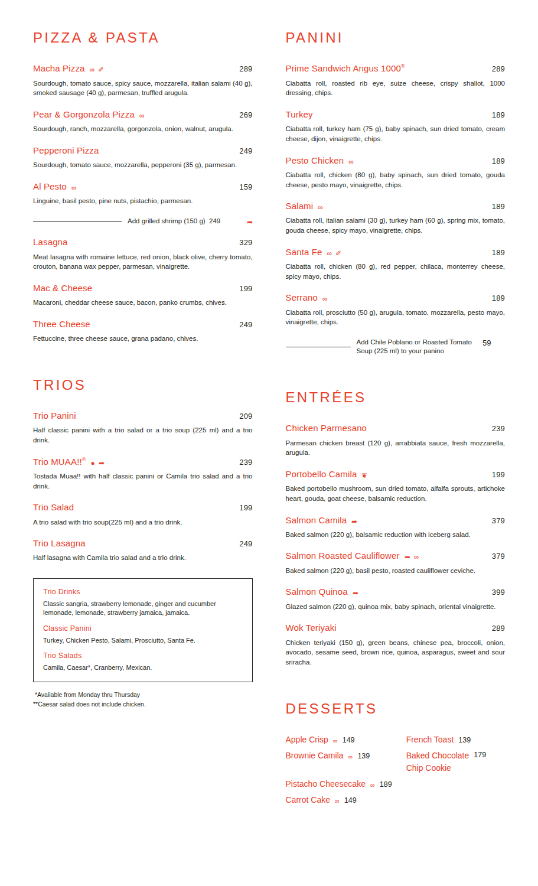Pizza & Pasta
Macha Pizza 289
Sourdough, tomato sauce, spicy sauce, mozzarella, italian salami (40 g), smoked sausage (40 g), parmesan, truffled arugula.
Pear & Gorgonzola Pizza 269
Sourdough, ranch, mozzarella, gorgonzola, onion, walnut, arugula.
Pepperoni Pizza 249
Sourdough, tomato sauce, mozzarella, pepperoni (35 g), parmesan.
Al Pesto 159
Linguine, basil pesto, pine nuts, pistachio, parmesan.
Add grilled shrimp (150 g) 249
Lasagna 329
Meat lasagna with romaine lettuce, red onion, black olive, cherry tomato, crouton, banana wax pepper, parmesan, vinaigrette.
Mac & Cheese 199
Macaroni, cheddar cheese sauce, bacon, panko crumbs, chives.
Three Cheese 249
Fettuccine, three cheese sauce, grana padano, chives.
Trios
Trio Panini 209
Half classic panini with a trio salad or a trio soup (225 ml) and a trio drink.
Trio MUAA!!® 239
Tostada Muaa!! with half classic panini or Camila trio salad and a trio drink.
Trio Salad 199
A trio salad with trio soup(225 ml) and a trio drink.
Trio Lasagna 249
Half lasagna with Camila trio salad and a trio drink.
Trio Drinks
Classic sangria, strawberry lemonade, ginger and cucumber lemonade, lemonade, strawberry jamaica, jamaica.
Classic Panini
Turkey, Chicken Pesto, Salami, Prosciutto, Santa Fe.
Trio Salads
Camila, Caesar*, Cranberry, Mexican.
*Available from Monday thru Thursday
**Caesar salad does not include chicken.
Panini
Prime Sandwich Angus 1000® 289
Ciabatta roll, roasted rib eye, suize cheese, crispy shallot, 1000 dressing, chips.
Turkey 189
Ciabatta roll, turkey ham (75 g), baby spinach, sun dried tomato, cream cheese, dijon, vinaigrette, chips.
Pesto Chicken 189
Ciabatta roll, chicken (80 g), baby spinach, sun dried tomato, gouda cheese, pesto mayo, vinaigrette, chips.
Salami 189
Ciabatta roll, italian salami (30 g), turkey ham (60 g), spring mix, tomato, gouda cheese, spicy mayo, vinaigrette, chips.
Santa Fe 189
Ciabatta roll, chicken (80 g), red pepper, chilaca, monterrey cheese, spicy mayo, chips.
Serrano 189
Ciabatta roll, prosciutto (50 g), arugula, tomato, mozzarella, pesto mayo, vinaigrette, chips.
Add Chile Poblano or Roasted Tomato
Soup (225 ml) to your panino 59
Entrées
Chicken Parmesano 239
Parmesan chicken breast (120 g), arrabbiata sauce, fresh mozzarella, arugula.
Portobello Camila 199
Baked portobello mushroom, sun dried tomato, alfalfa sprouts, artichoke heart, gouda, goat cheese, balsamic reduction.
Salmon Camila 379
Baked salmon (220 g), balsamic reduction with iceberg salad.
Salmon Roasted Cauliflower 379
Baked salmon (220 g), basil pesto, roasted cauliflower ceviche.
Salmon Quinoa 399
Glazed salmon (220 g), quinoa mix, baby spinach, oriental vinaigrette.
Wok Teriyaki 289
Chicken teriyaki (150 g), green beans, chinese pea, broccoli, onion, avocado, sesame seed, brown rice, quinoa, asparagus, sweet and sour sriracha.
Desserts
Apple Crisp 149
French Toast 139
Brownie Camila 139
Baked Chocolate
Chip Cookie 179
Pistacho Cheesecake 189
Carrot Cake 149